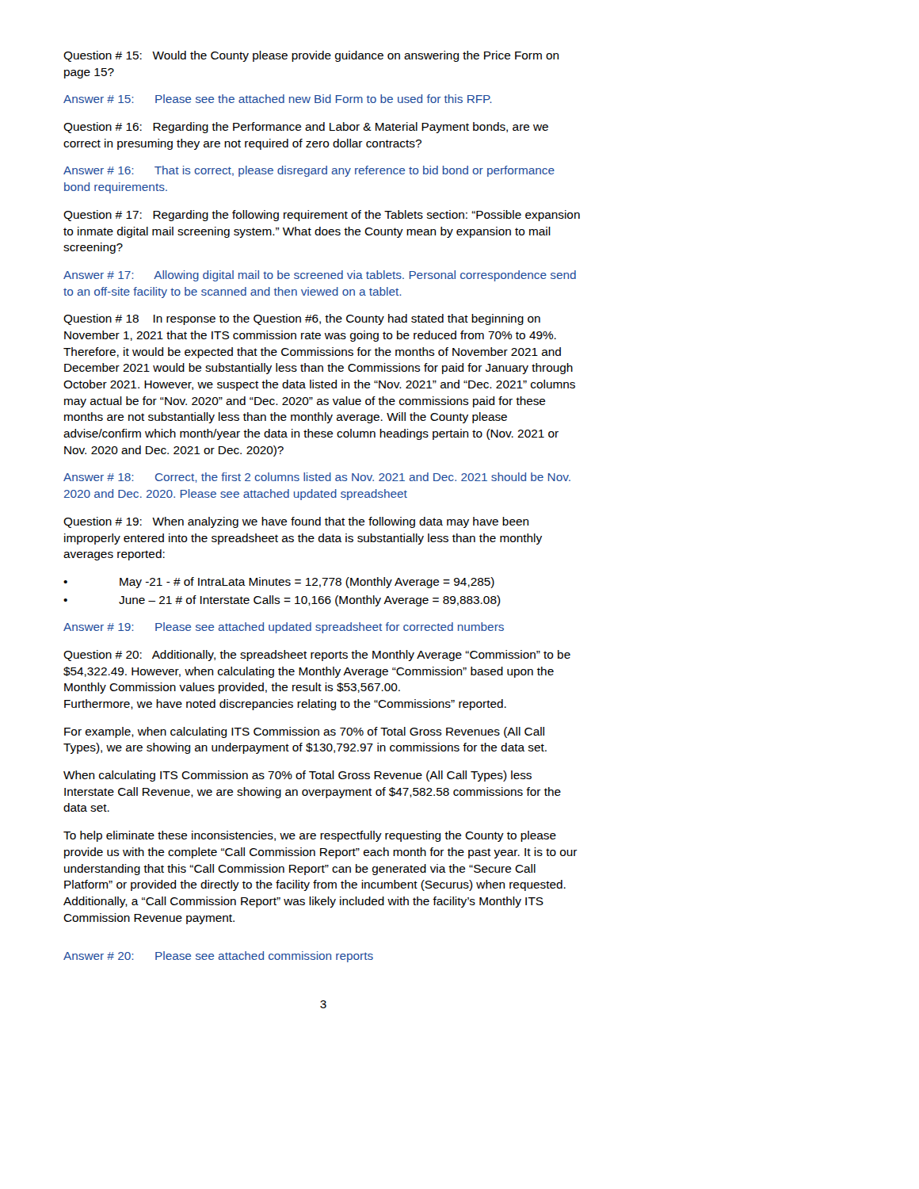Question # 15: Would the County please provide guidance on answering the Price Form on page 15?
Answer # 15: Please see the attached new Bid Form to be used for this RFP.
Question # 16: Regarding the Performance and Labor & Material Payment bonds, are we correct in presuming they are not required of zero dollar contracts?
Answer # 16: That is correct, please disregard any reference to bid bond or performance bond requirements.
Question # 17: Regarding the following requirement of the Tablets section: “Possible expansion to inmate digital mail screening system.” What does the County mean by expansion to mail screening?
Answer # 17: Allowing digital mail to be screened via tablets. Personal correspondence send to an off-site facility to be scanned and then viewed on a tablet.
Question # 18 In response to the Question #6, the County had stated that beginning on November 1, 2021 that the ITS commission rate was going to be reduced from 70% to 49%. Therefore, it would be expected that the Commissions for the months of November 2021 and December 2021 would be substantially less than the Commissions for paid for January through October 2021. However, we suspect the data listed in the “Nov. 2021” and “Dec. 2021” columns may actual be for “Nov. 2020” and “Dec. 2020” as value of the commissions paid for these months are not substantially less than the monthly average. Will the County please advise/confirm which month/year the data in these column headings pertain to (Nov. 2021 or Nov. 2020 and Dec. 2021 or Dec. 2020)?
Answer # 18: Correct, the first 2 columns listed as Nov. 2021 and Dec. 2021 should be Nov. 2020 and Dec. 2020. Please see attached updated spreadsheet
Question # 19: When analyzing we have found that the following data may have been improperly entered into the spreadsheet as the data is substantially less than the monthly averages reported:
•May -21 - # of IntraLata Minutes = 12,778 (Monthly Average = 94,285)
•June – 21 # of Interstate Calls = 10,166 (Monthly Average = 89,883.08)
Answer # 19: Please see attached updated spreadsheet for corrected numbers
Question # 20: Additionally, the spreadsheet reports the Monthly Average “Commission” to be $54,322.49. However, when calculating the Monthly Average “Commission” based upon the Monthly Commission values provided, the result is $53,567.00.
Furthermore, we have noted discrepancies relating to the “Commissions” reported.
For example, when calculating ITS Commission as 70% of Total Gross Revenues (All Call Types), we are showing an underpayment of $130,792.97 in commissions for the data set.
When calculating ITS Commission as 70% of Total Gross Revenue (All Call Types) less Interstate Call Revenue, we are showing an overpayment of $47,582.58 commissions for the data set.
To help eliminate these inconsistencies, we are respectfully requesting the County to please provide us with the complete “Call Commission Report” each month for the past year. It is to our understanding that this “Call Commission Report” can be generated via the “Secure Call Platform” or provided the directly to the facility from the incumbent (Securus) when requested. Additionally, a “Call Commission Report” was likely included with the facility’s Monthly ITS Commission Revenue payment.
Answer # 20: Please see attached commission reports
3